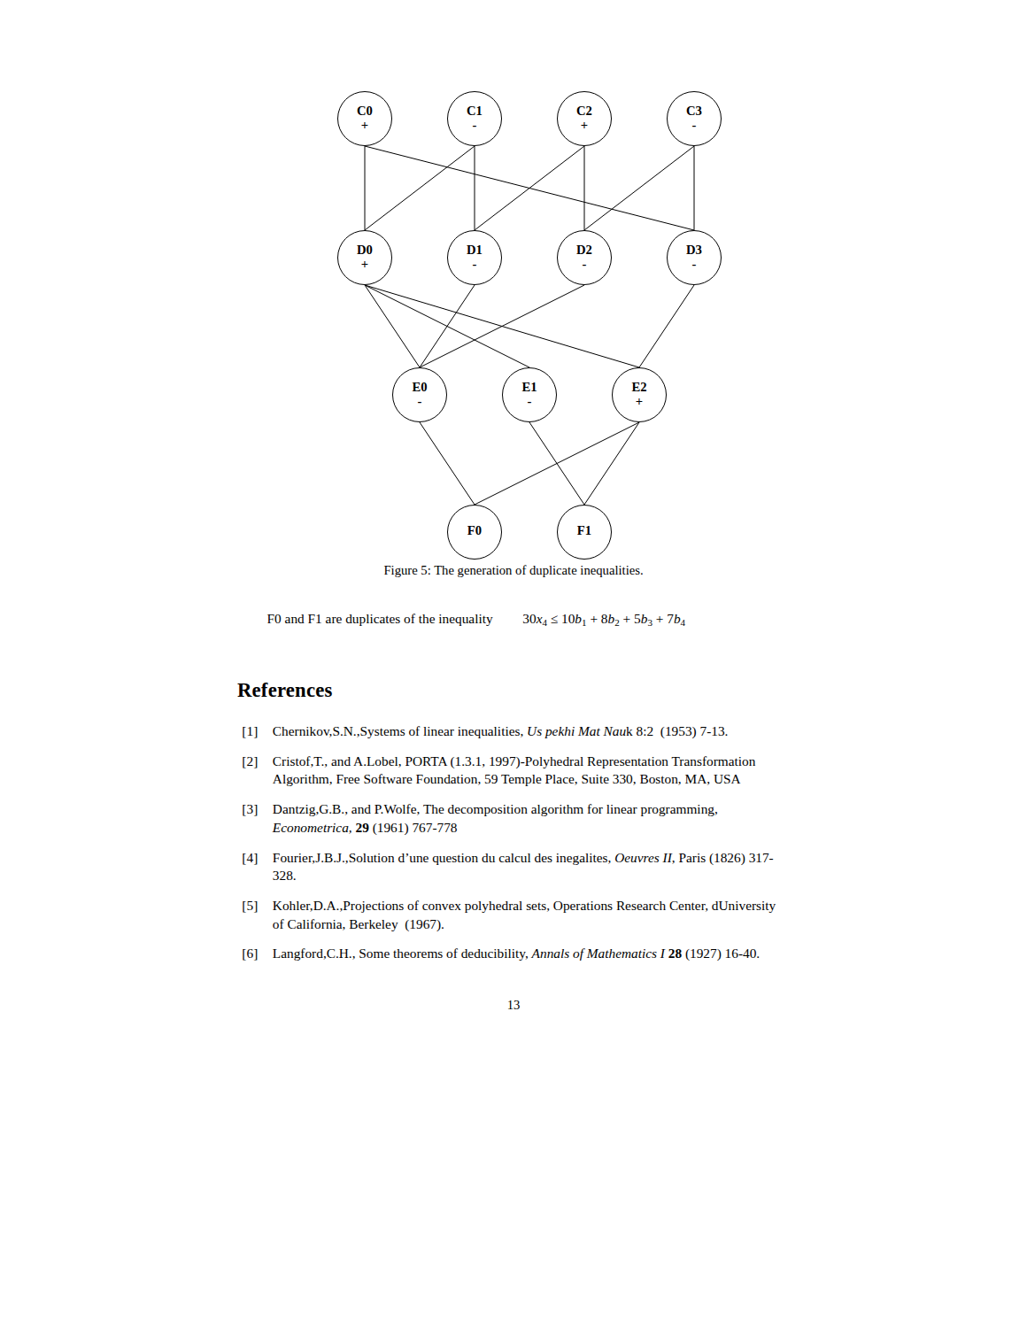C0+
C1-
C2+
C3-
D0+
D1-
D2-
D3-
E0-
E1-
E2+
F0
F1
Figure 5: The generation of duplicate inequalities.
F0 and F1 are duplicates of the inequality 30x4 ≤ 10b1 + 8b2 + 5b3 + 7b4
References
[1] Chernikov,S.N.,Systems of linear inequalities, Us pekhi Mat Nauk 8:2 (1953) 7-13.
[2] Cristof,T., and A.Lobel, PORTA (1.3.1, 1997)-Polyhedral Representation Transformation Algorithm, Free Software Foundation, 59 Temple Place, Suite 330, Boston, MA, USA
[3] Dantzig,G.B., and P.Wolfe, The decomposition algorithm for linear programming, Econometrica, 29 (1961) 767-778
[4] Fourier,J.B.J.,Solution d’une question du calcul des inegalites, Oeuvres II, Paris (1826) 317-328.
[5] Kohler,D.A.,Projections of convex polyhedral sets, Operations Research Center, dUniversity of California, Berkeley (1967).
[6] Langford,C.H., Some theorems of deducibility, Annals of Mathematics I 28 (1927) 16-40.
13